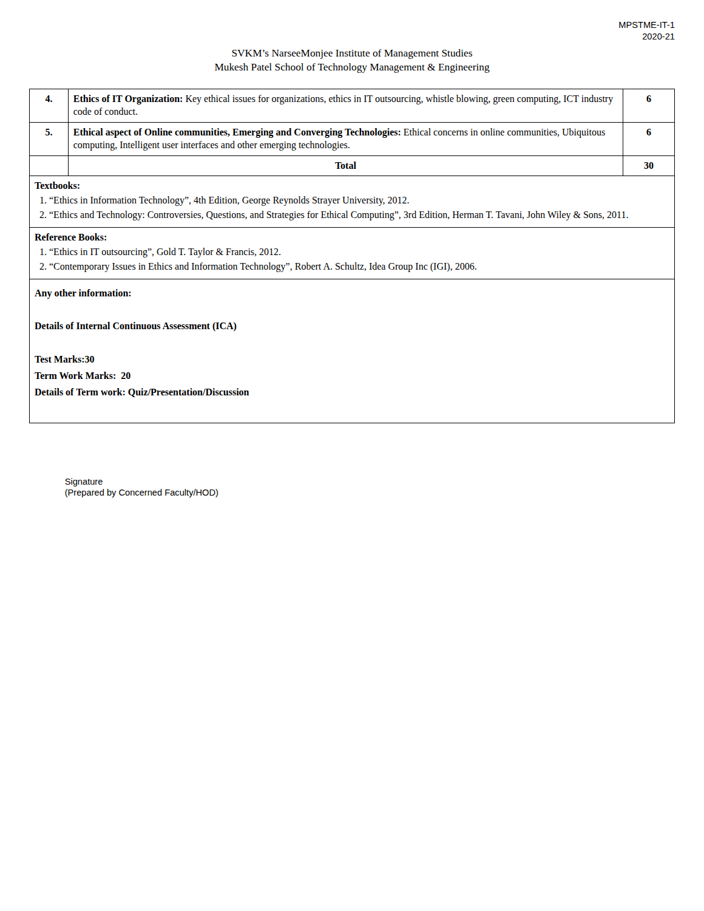MPSTME-IT-1
2020-21
SVKM’s NarseeMonjee Institute of Management Studies
Mukesh Patel School of Technology Management & Engineering
| 4. | Ethics of IT Organization: Key ethical issues for organizations, ethics in IT outsourcing, whistle blowing, green computing, ICT industry code of conduct. | 6 |
| 5. | Ethical aspect of Online communities, Emerging and Converging Technologies: Ethical concerns in online communities, Ubiquitous computing, Intelligent user interfaces and other emerging technologies. | 6 |
| | Total | 30 |
Textbooks:
“Ethics in Information Technology”, 4th Edition, George Reynolds Strayer University, 2012.
“Ethics and Technology: Controversies, Questions, and Strategies for Ethical Computing”, 3rd Edition, Herman T. Tavani, John Wiley & Sons, 2011.
Reference Books:
“Ethics in IT outsourcing”, Gold T. Taylor & Francis, 2012.
“Contemporary Issues in Ethics and Information Technology”, Robert A. Schultz, Idea Group Inc (IGI), 2006.
Any other information:
Details of Internal Continuous Assessment (ICA)
Test Marks:30
Term Work Marks: 20
Details of Term work: Quiz/Presentation/Discussion
Signature
(Prepared by Concerned Faculty/HOD)